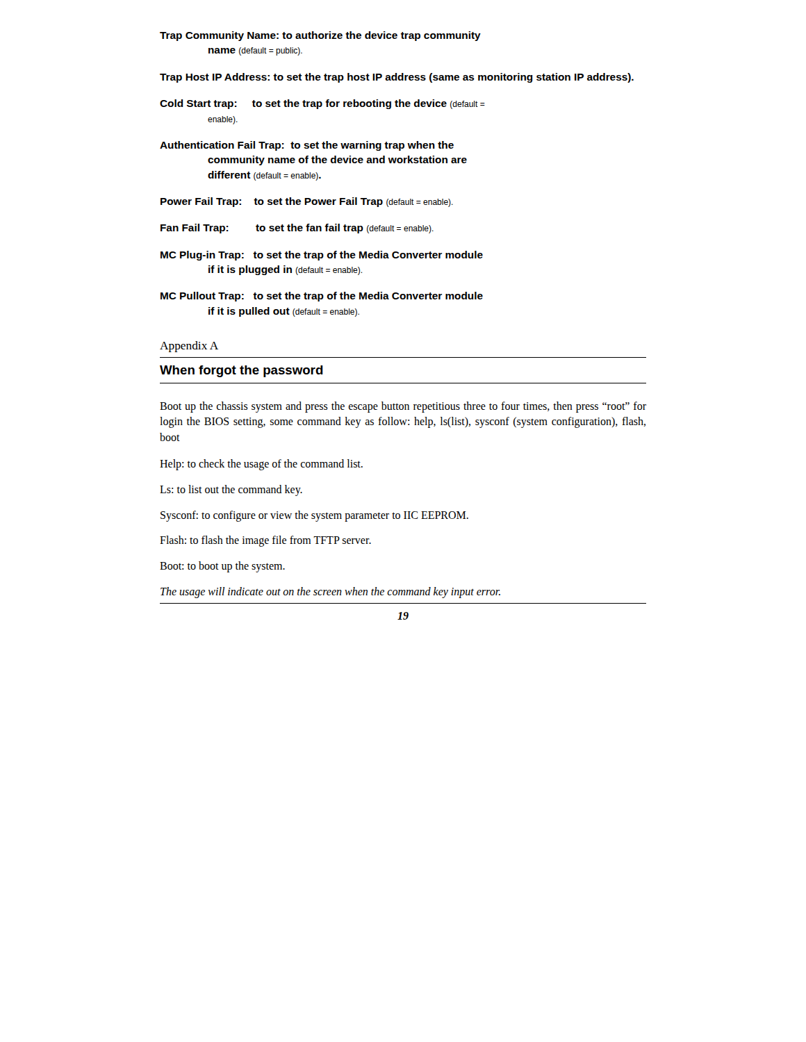Trap Community Name: to authorize the device trap community name (default = public).
Trap Host IP Address: to set the trap host IP address (same as monitoring station IP address).
Cold Start trap: to set the trap for rebooting the device (default = enable).
Authentication Fail Trap: to set the warning trap when the community name of the device and workstation are different (default = enable).
Power Fail Trap: to set the Power Fail Trap (default = enable).
Fan Fail Trap: to set the fan fail trap (default = enable).
MC Plug-in Trap: to set the trap of the Media Converter module if it is plugged in (default = enable).
MC Pullout Trap: to set the trap of the Media Converter module if it is pulled out (default = enable).
Appendix A
When forgot the password
Boot up the chassis system and press the escape button repetitious three to four times, then press “root” for login the BIOS setting, some command key as follow: help, ls(list), sysconf (system configuration), flash, boot
Help: to check the usage of the command list.
Ls: to list out the command key.
Sysconf: to configure or view the system parameter to IIC EEPROM.
Flash: to flash the image file from TFTP server.
Boot: to boot up the system.
The usage will indicate out on the screen when the command key input error.
19